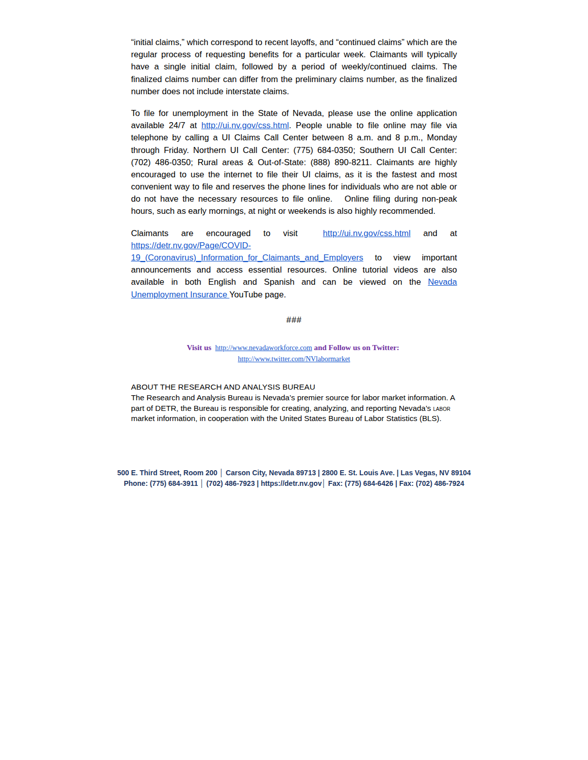“initial claims,” which correspond to recent layoffs, and “continued claims” which are the regular process of requesting benefits for a particular week. Claimants will typically have a single initial claim, followed by a period of weekly/continued claims. The finalized claims number can differ from the preliminary claims number, as the finalized number does not include interstate claims.
To file for unemployment in the State of Nevada, please use the online application available 24/7 at http://ui.nv.gov/css.html. People unable to file online may file via telephone by calling a UI Claims Call Center between 8 a.m. and 8 p.m., Monday through Friday. Northern UI Call Center: (775) 684-0350; Southern UI Call Center: (702) 486-0350; Rural areas & Out-of-State: (888) 890-8211. Claimants are highly encouraged to use the internet to file their UI claims, as it is the fastest and most convenient way to file and reserves the phone lines for individuals who are not able or do not have the necessary resources to file online. Online filing during non-peak hours, such as early mornings, at night or weekends is also highly recommended.
Claimants are encouraged to visit http://ui.nv.gov/css.html and at https://detr.nv.gov/Page/COVID-19_(Coronavirus)_Information_for_Claimants_and_Employers to view important announcements and access essential resources. Online tutorial videos are also available in both English and Spanish and can be viewed on the Nevada Unemployment Insurance YouTube page.
###
Visit us http://www.nevadaworkforce.com and Follow us on Twitter: http://www.twitter.com/NVlabormarket
ABOUT THE RESEARCH AND ANALYSIS BUREAU
The Research and Analysis Bureau is Nevada’s premier source for labor market information. A part of DETR, the Bureau is responsible for creating, analyzing, and reporting Nevada’s labor market information, in cooperation with the United States Bureau of Labor Statistics (BLS).
500 E. Third Street, Room 200 │ Carson City, Nevada 89713 | 2800 E. St. Louis Ave. | Las Vegas, NV 89104
Phone: (775) 684-3911 │ (702) 486-7923 | https://detr.nv.gov│ Fax: (775) 684-6426 | Fax: (702) 486-7924